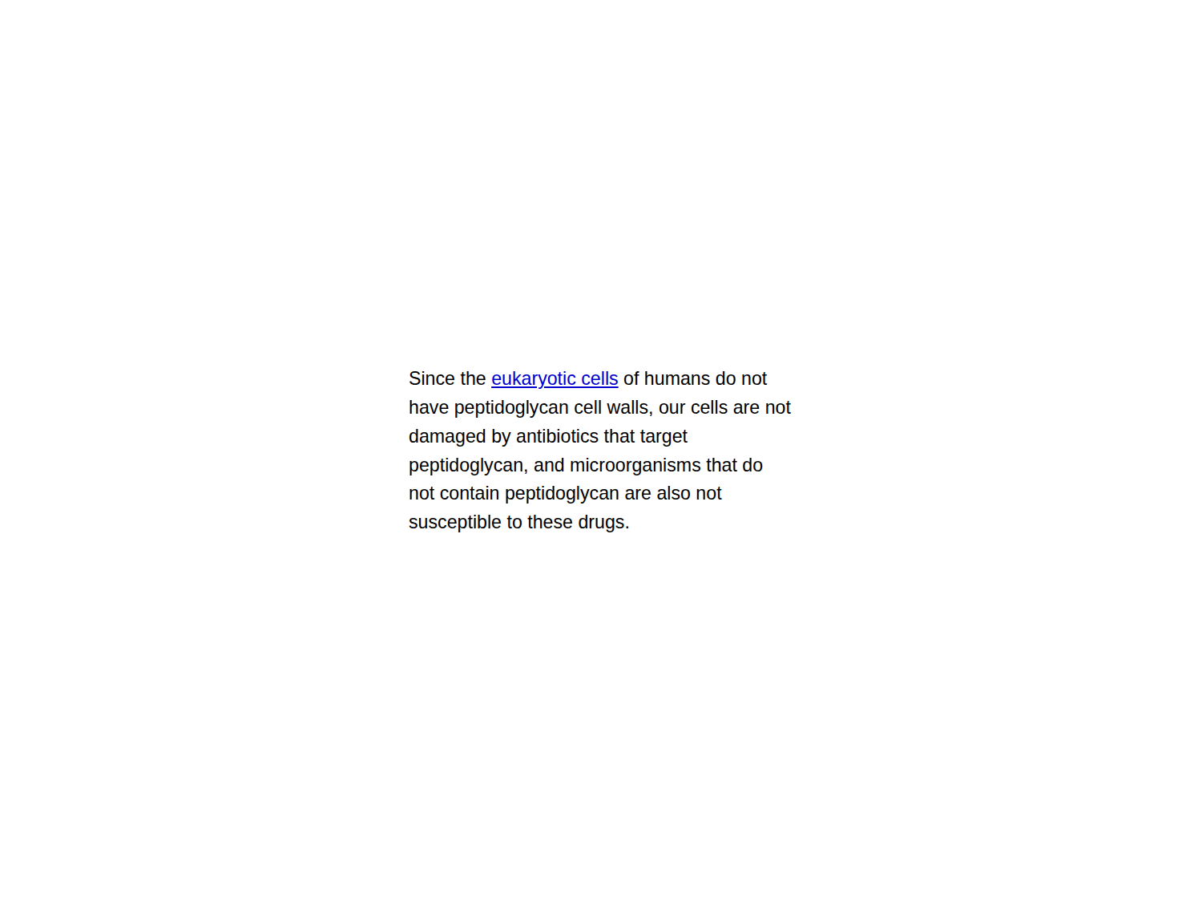Since the eukaryotic cells of humans do not have peptidoglycan cell walls, our cells are not damaged by antibiotics that target peptidoglycan, and microorganisms that do not contain peptidoglycan are also not susceptible to these drugs.